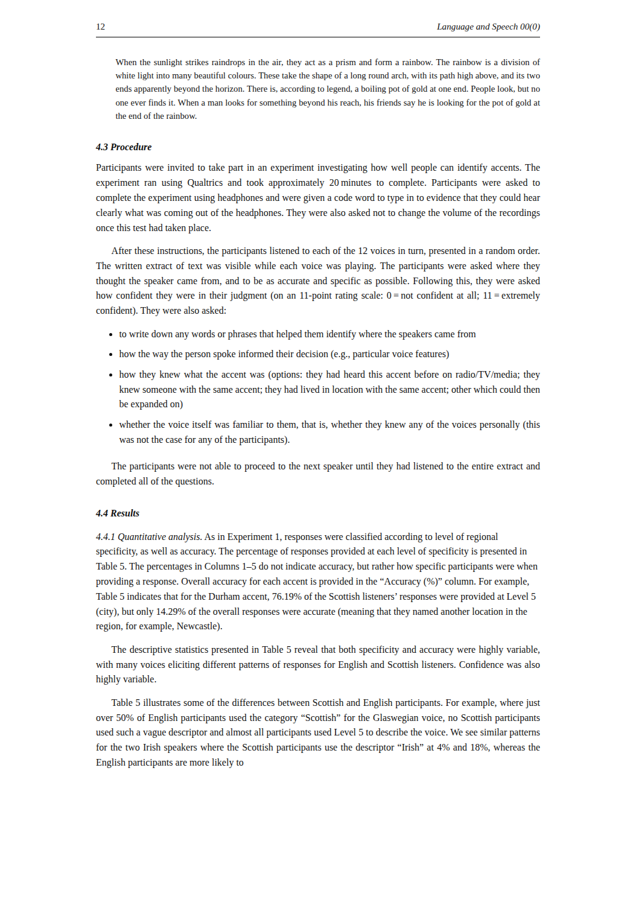12 Language and Speech 00(0)
When the sunlight strikes raindrops in the air, they act as a prism and form a rainbow. The rainbow is a division of white light into many beautiful colours. These take the shape of a long round arch, with its path high above, and its two ends apparently beyond the horizon. There is, according to legend, a boiling pot of gold at one end. People look, but no one ever finds it. When a man looks for something beyond his reach, his friends say he is looking for the pot of gold at the end of the rainbow.
4.3 Procedure
Participants were invited to take part in an experiment investigating how well people can identify accents. The experiment ran using Qualtrics and took approximately 20 minutes to complete. Participants were asked to complete the experiment using headphones and were given a code word to type in to evidence that they could hear clearly what was coming out of the headphones. They were also asked not to change the volume of the recordings once this test had taken place.
After these instructions, the participants listened to each of the 12 voices in turn, presented in a random order. The written extract of text was visible while each voice was playing. The participants were asked where they thought the speaker came from, and to be as accurate and specific as possible. Following this, they were asked how confident they were in their judgment (on an 11-point rating scale: 0 = not confident at all; 11 = extremely confident). They were also asked:
to write down any words or phrases that helped them identify where the speakers came from
how the way the person spoke informed their decision (e.g., particular voice features)
how they knew what the accent was (options: they had heard this accent before on radio/TV/media; they knew someone with the same accent; they had lived in location with the same accent; other which could then be expanded on)
whether the voice itself was familiar to them, that is, whether they knew any of the voices personally (this was not the case for any of the participants).
The participants were not able to proceed to the next speaker until they had listened to the entire extract and completed all of the questions.
4.4 Results
4.4.1 Quantitative analysis.
As in Experiment 1, responses were classified according to level of regional specificity, as well as accuracy. The percentage of responses provided at each level of specificity is presented in Table 5. The percentages in Columns 1–5 do not indicate accuracy, but rather how specific participants were when providing a response. Overall accuracy for each accent is provided in the “Accuracy (%)” column. For example, Table 5 indicates that for the Durham accent, 76.19% of the Scottish listeners’ responses were provided at Level 5 (city), but only 14.29% of the overall responses were accurate (meaning that they named another location in the region, for example, Newcastle).
The descriptive statistics presented in Table 5 reveal that both specificity and accuracy were highly variable, with many voices eliciting different patterns of responses for English and Scottish listeners. Confidence was also highly variable.
Table 5 illustrates some of the differences between Scottish and English participants. For example, where just over 50% of English participants used the category “Scottish” for the Glaswegian voice, no Scottish participants used such a vague descriptor and almost all participants used Level 5 to describe the voice. We see similar patterns for the two Irish speakers where the Scottish participants use the descriptor “Irish” at 4% and 18%, whereas the English participants are more likely to